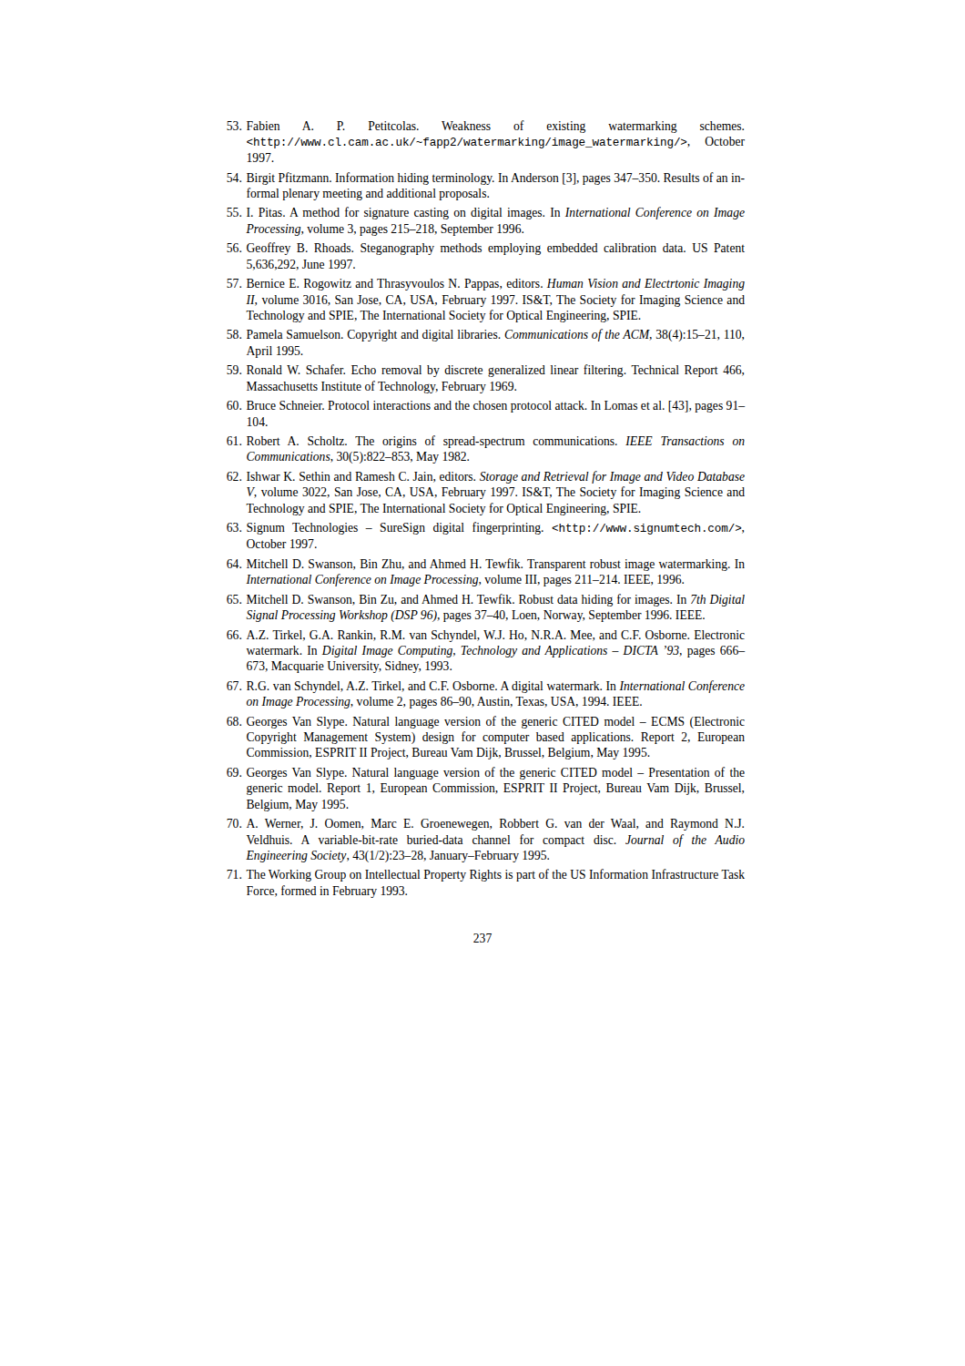53. Fabien A. P. Petitcolas. Weakness of existing watermarking schemes. <http://www.cl.cam.ac.uk/~fapp2/watermarking/image_watermarking/>, October 1997.
54. Birgit Pfitzmann. Information hiding terminology. In Anderson [3], pages 347–350. Results of an informal plenary meeting and additional proposals.
55. I. Pitas. A method for signature casting on digital images. In International Conference on Image Processing, volume 3, pages 215–218, September 1996.
56. Geoffrey B. Rhoads. Steganography methods employing embedded calibration data. US Patent 5,636,292, June 1997.
57. Bernice E. Rogowitz and Thrasyvoulos N. Pappas, editors. Human Vision and Electrtonic Imaging II, volume 3016, San Jose, CA, USA, February 1997. IS&T, The Society for Imaging Science and Technology and SPIE, The International Society for Optical Engineering, SPIE.
58. Pamela Samuelson. Copyright and digital libraries. Communications of the ACM, 38(4):15–21, 110, April 1995.
59. Ronald W. Schafer. Echo removal by discrete generalized linear filtering. Technical Report 466, Massachusetts Institute of Technology, February 1969.
60. Bruce Schneier. Protocol interactions and the chosen protocol attack. In Lomas et al. [43], pages 91–104.
61. Robert A. Scholtz. The origins of spread-spectrum communications. IEEE Transactions on Communications, 30(5):822–853, May 1982.
62. Ishwar K. Sethin and Ramesh C. Jain, editors. Storage and Retrieval for Image and Video Database V, volume 3022, San Jose, CA, USA, February 1997. IS&T, The Society for Imaging Science and Technology and SPIE, The International Society for Optical Engineering, SPIE.
63. Signum Technologies – SureSign digital fingerprinting. <http://www.signumtech.com/>, October 1997.
64. Mitchell D. Swanson, Bin Zhu, and Ahmed H. Tewfik. Transparent robust image watermarking. In International Conference on Image Processing, volume III, pages 211–214. IEEE, 1996.
65. Mitchell D. Swanson, Bin Zu, and Ahmed H. Tewfik. Robust data hiding for images. In 7th Digital Signal Processing Workshop (DSP 96), pages 37–40, Loen, Norway, September 1996. IEEE.
66. A.Z. Tirkel, G.A. Rankin, R.M. van Schyndel, W.J. Ho, N.R.A. Mee, and C.F. Osborne. Electronic watermark. In Digital Image Computing, Technology and Applications – DICTA ’93, pages 666–673, Macquarie University, Sidney, 1993.
67. R.G. van Schyndel, A.Z. Tirkel, and C.F. Osborne. A digital watermark. In International Conference on Image Processing, volume 2, pages 86–90, Austin, Texas, USA, 1994. IEEE.
68. Georges Van Slype. Natural language version of the generic CITED model – ECMS (Electronic Copyright Management System) design for computer based applications. Report 2, European Commission, ESPRIT II Project, Bureau Vam Dijk, Brussel, Belgium, May 1995.
69. Georges Van Slype. Natural language version of the generic CITED model – Presentation of the generic model. Report 1, European Commission, ESPRIT II Project, Bureau Vam Dijk, Brussel, Belgium, May 1995.
70. A. Werner, J. Oomen, Marc E. Groenewegen, Robbert G. van der Waal, and Raymond N.J. Veldhuis. A variable-bit-rate buried-data channel for compact disc. Journal of the Audio Engineering Society, 43(1/2):23–28, January–February 1995.
71. The Working Group on Intellectual Property Rights is part of the US Information Infrastructure Task Force, formed in February 1993.
237